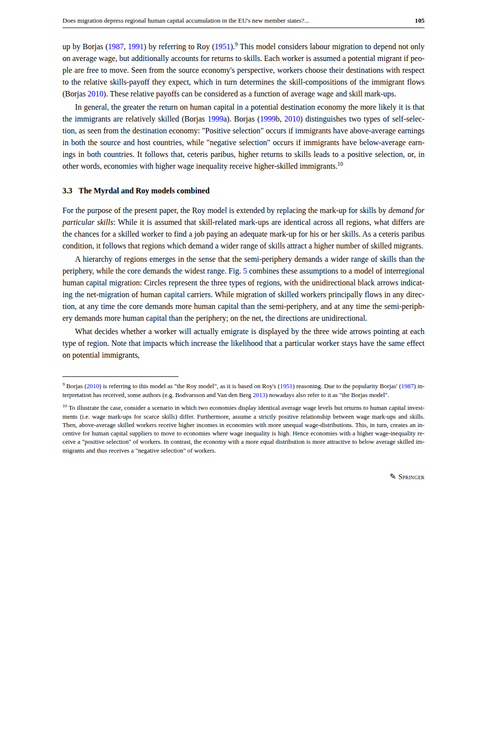Does migration depress regional human capital accumulation in the EU's new member states?... 105
up by Borjas (1987, 1991) by referring to Roy (1951).9 This model considers labour migration to depend not only on average wage, but additionally accounts for returns to skills. Each worker is assumed a potential migrant if people are free to move. Seen from the source economy's perspective, workers choose their destinations with respect to the relative skills-payoff they expect, which in turn determines the skill-compositions of the immigrant flows (Borjas 2010). These relative payoffs can be considered as a function of average wage and skill mark-ups.
In general, the greater the return on human capital in a potential destination economy the more likely it is that the immigrants are relatively skilled (Borjas 1999a). Borjas (1999b, 2010) distinguishes two types of self-selection, as seen from the destination economy: "Positive selection" occurs if immigrants have above-average earnings in both the source and host countries, while "negative selection" occurs if immigrants have below-average earnings in both countries. It follows that, ceteris paribus, higher returns to skills leads to a positive selection, or, in other words, economies with higher wage inequality receive higher-skilled immigrants.10
3.3 The Myrdal and Roy models combined
For the purpose of the present paper, the Roy model is extended by replacing the mark-up for skills by demand for particular skills: While it is assumed that skill-related mark-ups are identical across all regions, what differs are the chances for a skilled worker to find a job paying an adequate mark-up for his or her skills. As a ceteris paribus condition, it follows that regions which demand a wider range of skills attract a higher number of skilled migrants.
A hierarchy of regions emerges in the sense that the semi-periphery demands a wider range of skills than the periphery, while the core demands the widest range. Fig. 5 combines these assumptions to a model of interregional human capital migration: Circles represent the three types of regions, with the unidirectional black arrows indicating the net-migration of human capital carriers. While migration of skilled workers principally flows in any direction, at any time the core demands more human capital than the semi-periphery, and at any time the semi-periphery demands more human capital than the periphery; on the net, the directions are unidirectional.
What decides whether a worker will actually emigrate is displayed by the three wide arrows pointing at each type of region. Note that impacts which increase the likelihood that a particular worker stays have the same effect on potential immigrants,
9Borjas (2010) is referring to this model as "the Roy model", as it is based on Roy's (1951) reasoning. Due to the popularity Borjas' (1987) interpretation has received, some authors (e.g. Bodvarsson and Van den Berg 2013) nowadays also refer to it as "the Borjas model".
10To illustrate the case, consider a scenario in which two economies display identical average wage levels but returns to human capital investments (i.e. wage mark-ups for scarce skills) differ. Furthermore, assume a strictly positive relationship between wage mark-ups and skills. Then, above-average skilled workers receive higher incomes in economies with more unequal wage-distributions. This, in turn, creates an incentive for human capital suppliers to move to economies where wage inequality is high. Hence economies with a higher wage-inequality receive a "positive selection" of workers. In contrast, the economy with a more equal distribution is more attractive to below average skilled immigrants and thus receives a "negative selection" of workers.
✎Springer